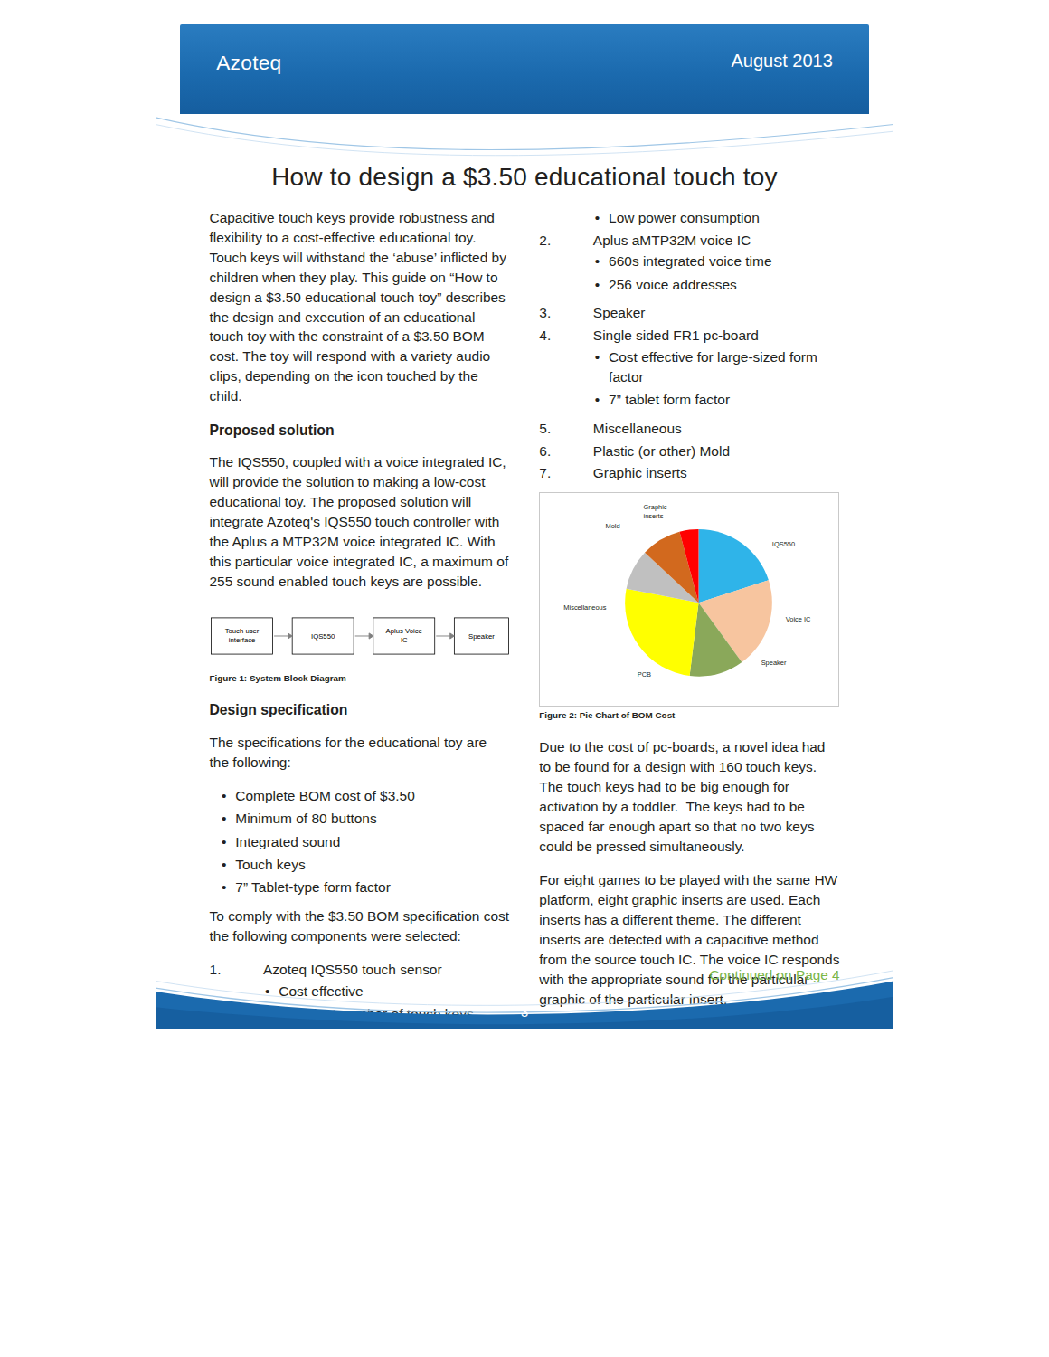Azoteq
August 2013
How to design a $3.50 educational touch toy
Capacitive touch keys provide robustness and flexibility to a cost-effective educational toy. Touch keys will withstand the ‘abuse’ inflicted by children when they play. This guide on “How to design a $3.50 educational touch toy” describes the design and execution of an educational touch toy with the constraint of a $3.50 BOM cost. The toy will respond with a variety audio clips, depending on the icon touched by the child.
Proposed solution
The IQS550, coupled with a voice integrated IC, will provide the solution to making a low-cost educational toy. The proposed solution will integrate Azoteq's IQS550 touch controller with the Aplus a MTP32M voice integrated IC. With this particular voice integrated IC, a maximum of 255 sound enabled touch keys are possible.
Touch user interface IQS550 Aplus Voice IC Speaker
Figure 1: System Block Diagram
Design specification
The specifications for the educational toy are the following:
Complete BOM cost of $3.50
Minimum of 80 buttons
Integrated sound
Touch keys
7” Tablet-type form factor
To comply with the $3.50 BOM specification cost the following components were selected:
Azoteq IQS550 touch sensor
Cost effective
Sufficient number of touch keys
Low power consumption
Aplus aMTP32M voice IC
660s integrated voice time
256 voice addresses
Speaker
Single sided FR1 pc-board
Cost effective for large-sized form factor
7” tablet form factor
Miscellaneous
Plastic (or other) Mold
Graphic inserts
IQS550 Voice IC Speaker PCB Miscellaneous Mold Graphic inserts
Figure 2: Pie Chart of BOM Cost
Due to the cost of pc-boards, a novel idea had to be found for a design with 160 touch keys. The touch keys had to be big enough for activation by a toddler. The keys had to be spaced far enough apart so that no two keys could be pressed simultaneously.
For eight games to be played with the same HW platform, eight graphic inserts are used. Each inserts has a different theme. The different inserts are detected with a capacitive method from the source touch IC. The voice IC responds with the appropriate sound for the particular graphic of the particular insert.
Continued on Page 4
3